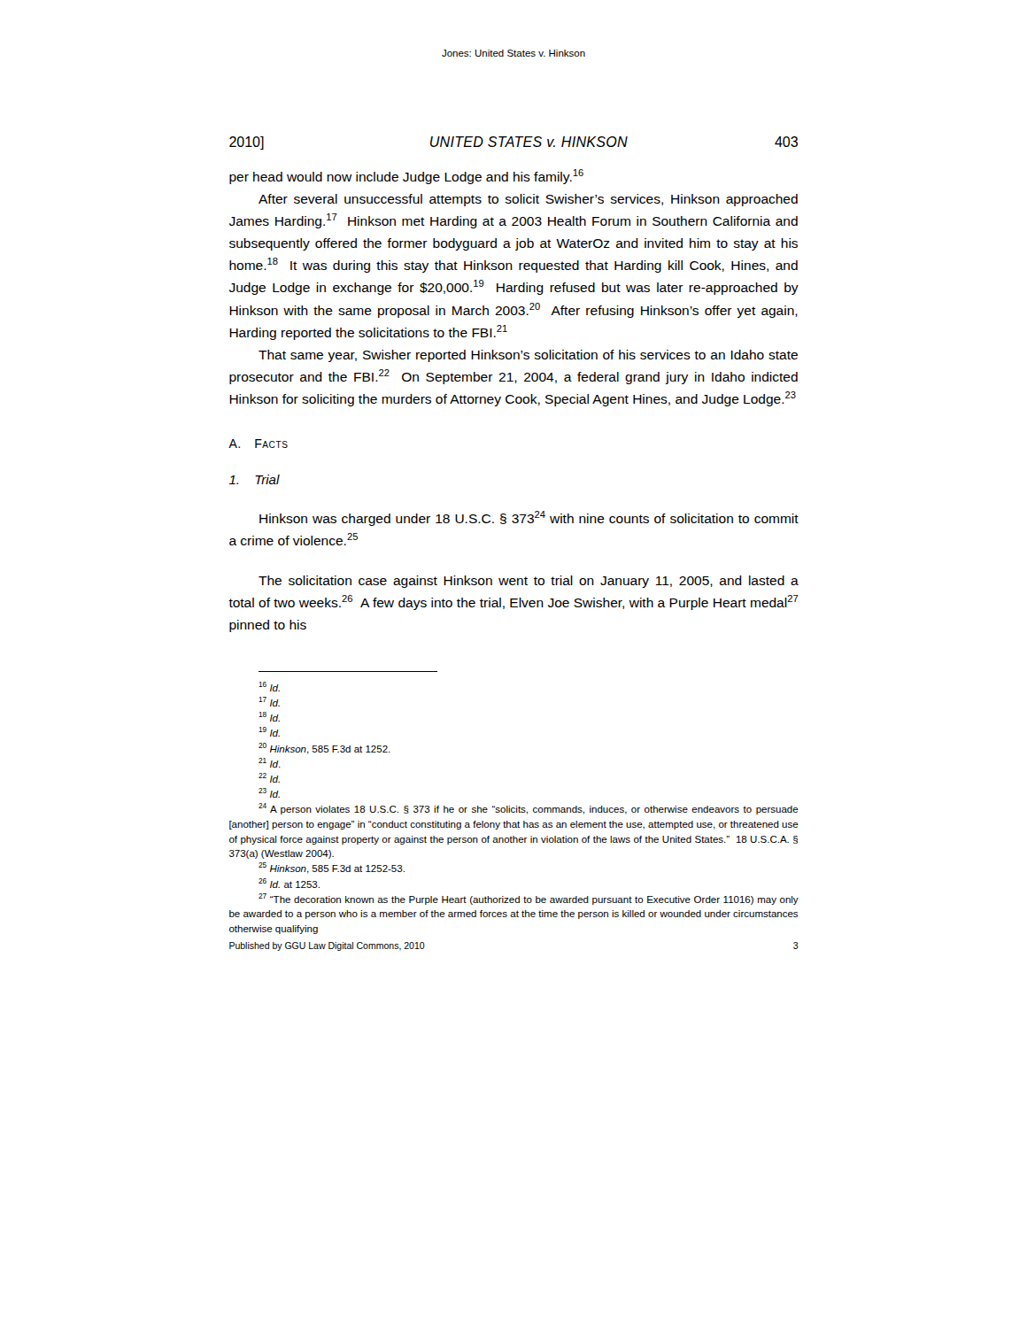Jones: United States v. Hinkson
2010]
UNITED STATES v. HINKSON
403
per head would now include Judge Lodge and his family.16
After several unsuccessful attempts to solicit Swisher’s services, Hinkson approached James Harding.17 Hinkson met Harding at a 2003 Health Forum in Southern California and subsequently offered the former bodyguard a job at WaterOz and invited him to stay at his home.18 It was during this stay that Hinkson requested that Harding kill Cook, Hines, and Judge Lodge in exchange for $20,000.19 Harding refused but was later re-approached by Hinkson with the same proposal in March 2003.20 After refusing Hinkson’s offer yet again, Harding reported the solicitations to the FBI.21
That same year, Swisher reported Hinkson’s solicitation of his services to an Idaho state prosecutor and the FBI.22 On September 21, 2004, a federal grand jury in Idaho indicted Hinkson for soliciting the murders of Attorney Cook, Special Agent Hines, and Judge Lodge.23
A. Facts
1. Trial
Hinkson was charged under 18 U.S.C. § 37324 with nine counts of solicitation to commit a crime of violence.25
The solicitation case against Hinkson went to trial on January 11, 2005, and lasted a total of two weeks.26 A few days into the trial, Elven Joe Swisher, with a Purple Heart medal27 pinned to his
16 Id.
17 Id.
18 Id.
19 Id.
20 Hinkson, 585 F.3d at 1252.
21 Id.
22 Id.
23 Id.
24 A person violates 18 U.S.C. § 373 if he or she “solicits, commands, induces, or otherwise endeavors to persuade [another] person to engage” in “conduct constituting a felony that has as an element the use, attempted use, or threatened use of physical force against property or against the person of another in violation of the laws of the United States.” 18 U.S.C.A. § 373(a) (Westlaw 2004).
25 Hinkson, 585 F.3d at 1252-53.
26 Id. at 1253.
27 “The decoration known as the Purple Heart (authorized to be awarded pursuant to Executive Order 11016) may only be awarded to a person who is a member of the armed forces at the time the person is killed or wounded under circumstances otherwise qualifying
Published by GGU Law Digital Commons, 2010
3